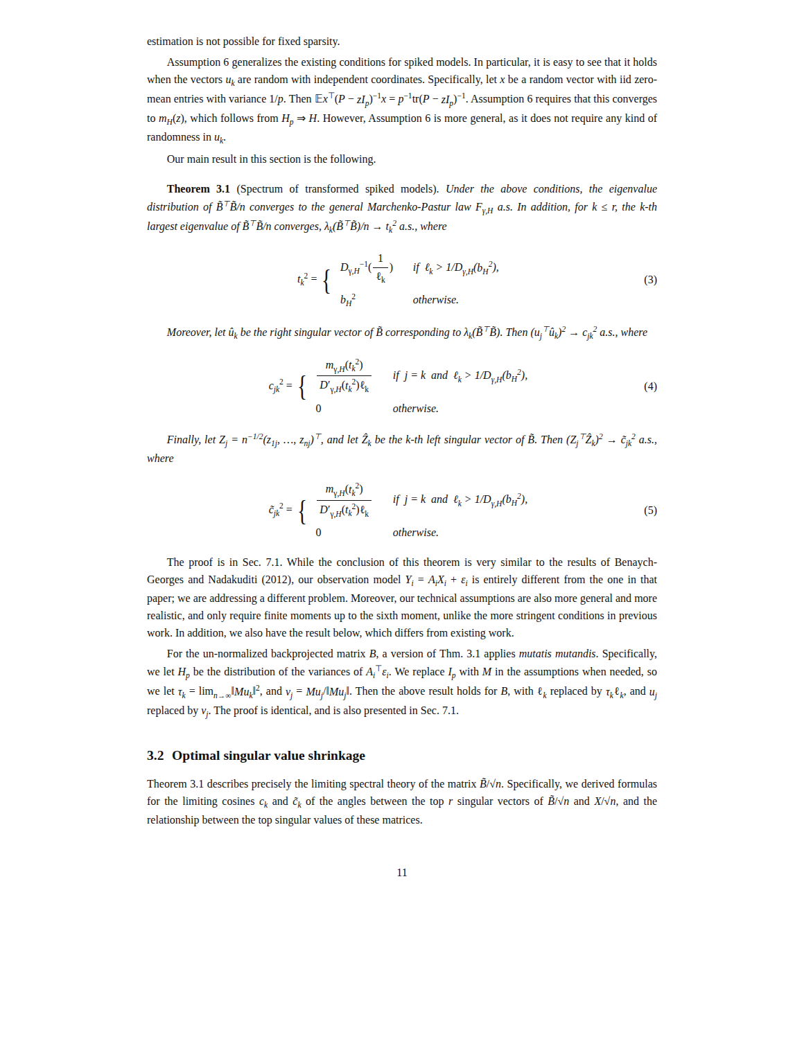estimation is not possible for fixed sparsity.
Assumption 6 generalizes the existing conditions for spiked models. In particular, it is easy to see that it holds when the vectors uk are random with independent coordinates. Specifically, let x be a random vector with iid zero-mean entries with variance 1/p. Then 𝔼x⊤(P − zIp)−1x = p−1tr(P − zIp)−1. Assumption 6 requires that this converges to mH(z), which follows from Hp ⇒ H. However, Assumption 6 is more general, as it does not require any kind of randomness in uk.
Our main result in this section is the following.
Theorem 3.1 (Spectrum of transformed spiked models). Under the above conditions, the eigenvalue distribution of B̃⊤B̃/n converges to the general Marchenko-Pastur law Fγ,H a.s. In addition, for k ≤ r, the k-th largest eigenvalue of B̃⊤B̃/n converges, λk(B̃⊤B̃)/n → tk2 a.s., where
tk2 = {
| D γ, H −1 ( 1 ℓ k ) | if ℓ k > 1/ D γ, H ( b H 2 ), |
| b H 2 | otherwise. |
(3)
Moreover, let ûk be the right singular vector of B̃ corresponding to λk(B̃⊤B̃). Then (uj⊤ûk)2 → cjk2 a.s., where
cjk2 = {
| m γ, H ( t k 2 ) D ′ γ, H ( t k 2 )ℓ k | if j = k and ℓ k > 1/ D γ, H ( b H 2 ), |
| 0 | otherwise. |
(4)
Finally, let Zj = n−1/2(z1j, …, znj)⊤, and let Ẑk be the k-th left singular vector of B̃. Then (Zj⊤Ẑk)2 → c̃jk2 a.s., where
c̃jk2 = {
| m γ, H ( t k 2 ) D ′ γ, H ( t k 2 )ℓ k | if j = k and ℓ k > 1/ D γ, H ( b H 2 ), |
| 0 | otherwise. |
(5)
The proof is in Sec. 7.1. While the conclusion of this theorem is very similar to the results of Benaych-Georges and Nadakuditi (2012), our observation model Yi = AiXi + εi is entirely different from the one in that paper; we are addressing a different problem. Moreover, our technical assumptions are also more general and more realistic, and only require finite moments up to the sixth moment, unlike the more stringent conditions in previous work. In addition, we also have the result below, which differs from existing work.
For the un-normalized backprojected matrix B, a version of Thm. 3.1 applies mutatis mutandis. Specifically, we let Hp be the distribution of the variances of Ai⊤εi. We replace Ip with M in the assumptions when needed, so we let τk = limn→∞‖Muk‖2, and νj = Muj/‖Muj‖. Then the above result holds for B, with ℓk replaced by τkℓk, and uj replaced by νj. The proof is identical, and is also presented in Sec. 7.1.
3.2 Optimal singular value shrinkage
Theorem 3.1 describes precisely the limiting spectral theory of the matrix B̃/√n. Specifically, we derived formulas for the limiting cosines ck and c̃k of the angles between the top r singular vectors of B̃/√n and X/√n, and the relationship between the top singular values of these matrices.
11